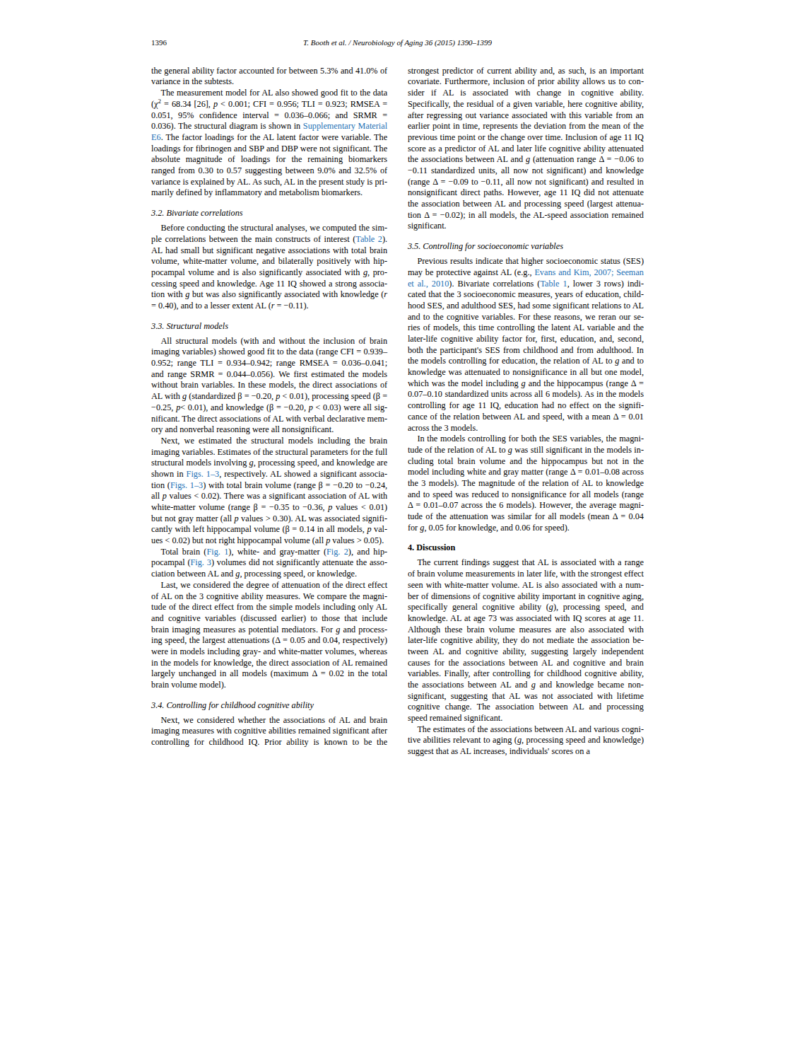1396
T. Booth et al. / Neurobiology of Aging 36 (2015) 1390–1399
the general ability factor accounted for between 5.3% and 41.0% of variance in the subtests.
The measurement model for AL also showed good fit to the data (χ2 = 68.34 [26], p < 0.001; CFI = 0.956; TLI = 0.923; RMSEA = 0.051, 95% confidence interval = 0.036–0.066; and SRMR = 0.036). The structural diagram is shown in Supplementary Material E6. The factor loadings for the AL latent factor were variable. The loadings for fibrinogen and SBP and DBP were not significant. The absolute magnitude of loadings for the remaining biomarkers ranged from 0.30 to 0.57 suggesting between 9.0% and 32.5% of variance is explained by AL. As such, AL in the present study is primarily defined by inflammatory and metabolism biomarkers.
3.2. Bivariate correlations
Before conducting the structural analyses, we computed the simple correlations between the main constructs of interest (Table 2). AL had small but significant negative associations with total brain volume, white-matter volume, and bilaterally positively with hippocampal volume and is also significantly associated with g, processing speed and knowledge. Age 11 IQ showed a strong association with g but was also significantly associated with knowledge (r = 0.40), and to a lesser extent AL (r = −0.11).
3.3. Structural models
All structural models (with and without the inclusion of brain imaging variables) showed good fit to the data (range CFI = 0.939–0.952; range TLI = 0.934–0.942; range RMSEA = 0.036–0.041; and range SRMR = 0.044–0.056). We first estimated the models without brain variables. In these models, the direct associations of AL with g (standardized β = −0.20, p < 0.01), processing speed (β = −0.25, p< 0.01), and knowledge (β = −0.20, p < 0.03) were all significant. The direct associations of AL with verbal declarative memory and nonverbal reasoning were all nonsignificant.
Next, we estimated the structural models including the brain imaging variables. Estimates of the structural parameters for the full structural models involving g, processing speed, and knowledge are shown in Figs. 1–3, respectively. AL showed a significant association (Figs. 1–3) with total brain volume (range β = −0.20 to −0.24, all p values < 0.02). There was a significant association of AL with white-matter volume (range β = −0.35 to −0.36, p values < 0.01) but not gray matter (all p values > 0.30). AL was associated significantly with left hippocampal volume (β = 0.14 in all models, p values < 0.02) but not right hippocampal volume (all p values > 0.05).
Total brain (Fig. 1), white- and gray-matter (Fig. 2), and hippocampal (Fig. 3) volumes did not significantly attenuate the association between AL and g, processing speed, or knowledge.
Last, we considered the degree of attenuation of the direct effect of AL on the 3 cognitive ability measures. We compare the magnitude of the direct effect from the simple models including only AL and cognitive variables (discussed earlier) to those that include brain imaging measures as potential mediators. For g and processing speed, the largest attenuations (Δ = 0.05 and 0.04, respectively) were in models including gray- and white-matter volumes, whereas in the models for knowledge, the direct association of AL remained largely unchanged in all models (maximum Δ = 0.02 in the total brain volume model).
3.4. Controlling for childhood cognitive ability
Next, we considered whether the associations of AL and brain imaging measures with cognitive abilities remained significant after controlling for childhood IQ. Prior ability is known to be the strongest predictor of current ability and, as such, is an important covariate. Furthermore, inclusion of prior ability allows us to consider if AL is associated with change in cognitive ability. Specifically, the residual of a given variable, here cognitive ability, after regressing out variance associated with this variable from an earlier point in time, represents the deviation from the mean of the previous time point or the change over time. Inclusion of age 11 IQ score as a predictor of AL and later life cognitive ability attenuated the associations between AL and g (attenuation range Δ = −0.06 to −0.11 standardized units, all now not significant) and knowledge (range Δ = −0.09 to −0.11, all now not significant) and resulted in nonsignificant direct paths. However, age 11 IQ did not attenuate the association between AL and processing speed (largest attenuation Δ = −0.02); in all models, the AL-speed association remained significant.
3.5. Controlling for socioeconomic variables
Previous results indicate that higher socioeconomic status (SES) may be protective against AL (e.g., Evans and Kim, 2007; Seeman et al., 2010). Bivariate correlations (Table 1, lower 3 rows) indicated that the 3 socioeconomic measures, years of education, childhood SES, and adulthood SES, had some significant relations to AL and to the cognitive variables. For these reasons, we reran our series of models, this time controlling the latent AL variable and the later-life cognitive ability factor for, first, education, and, second, both the participant's SES from childhood and from adulthood. In the models controlling for education, the relation of AL to g and to knowledge was attenuated to nonsignificance in all but one model, which was the model including g and the hippocampus (range Δ = 0.07–0.10 standardized units across all 6 models). As in the models controlling for age 11 IQ, education had no effect on the significance of the relation between AL and speed, with a mean Δ = 0.01 across the 3 models.
In the models controlling for both the SES variables, the magnitude of the relation of AL to g was still significant in the models including total brain volume and the hippocampus but not in the model including white and gray matter (range Δ = 0.01–0.08 across the 3 models). The magnitude of the relation of AL to knowledge and to speed was reduced to nonsignificance for all models (range Δ = 0.01–0.07 across the 6 models). However, the average magnitude of the attenuation was similar for all models (mean Δ = 0.04 for g, 0.05 for knowledge, and 0.06 for speed).
4. Discussion
The current findings suggest that AL is associated with a range of brain volume measurements in later life, with the strongest effect seen with white-matter volume. AL is also associated with a number of dimensions of cognitive ability important in cognitive aging, specifically general cognitive ability (g), processing speed, and knowledge. AL at age 73 was associated with IQ scores at age 11. Although these brain volume measures are also associated with later-life cognitive ability, they do not mediate the association between AL and cognitive ability, suggesting largely independent causes for the associations between AL and cognitive and brain variables. Finally, after controlling for childhood cognitive ability, the associations between AL and g and knowledge became nonsignificant, suggesting that AL was not associated with lifetime cognitive change. The association between AL and processing speed remained significant.
The estimates of the associations between AL and various cognitive abilities relevant to aging (g, processing speed and knowledge) suggest that as AL increases, individuals' scores on a